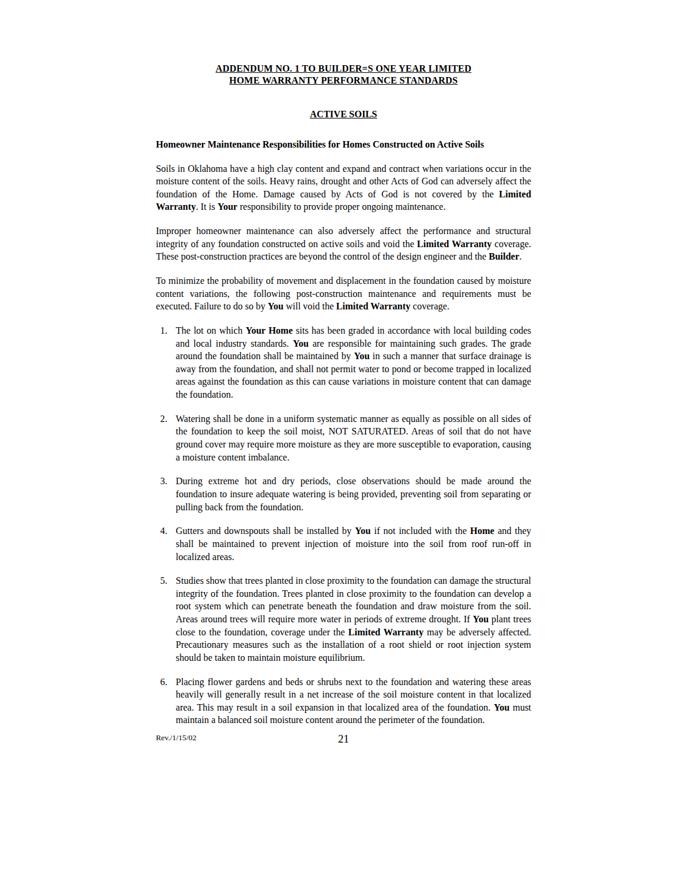ADDENDUM NO. 1 TO BUILDER=S ONE YEAR LIMITED
HOME WARRANTY PERFORMANCE STANDARDS
ACTIVE SOILS
Homeowner Maintenance Responsibilities for Homes Constructed on Active Soils
Soils in Oklahoma have a high clay content and expand and contract when variations occur in the moisture content of the soils. Heavy rains, drought and other Acts of God can adversely affect the foundation of the Home. Damage caused by Acts of God is not covered by the Limited Warranty. It is Your responsibility to provide proper ongoing maintenance.
Improper homeowner maintenance can also adversely affect the performance and structural integrity of any foundation constructed on active soils and void the Limited Warranty coverage. These post-construction practices are beyond the control of the design engineer and the Builder.
To minimize the probability of movement and displacement in the foundation caused by moisture content variations, the following post-construction maintenance and requirements must be executed. Failure to do so by You will void the Limited Warranty coverage.
The lot on which Your Home sits has been graded in accordance with local building codes and local industry standards. You are responsible for maintaining such grades. The grade around the foundation shall be maintained by You in such a manner that surface drainage is away from the foundation, and shall not permit water to pond or become trapped in localized areas against the foundation as this can cause variations in moisture content that can damage the foundation.
Watering shall be done in a uniform systematic manner as equally as possible on all sides of the foundation to keep the soil moist, NOT SATURATED. Areas of soil that do not have ground cover may require more moisture as they are more susceptible to evaporation, causing a moisture content imbalance.
During extreme hot and dry periods, close observations should be made around the foundation to insure adequate watering is being provided, preventing soil from separating or pulling back from the foundation.
Gutters and downspouts shall be installed by You if not included with the Home and they shall be maintained to prevent injection of moisture into the soil from roof run-off in localized areas.
Studies show that trees planted in close proximity to the foundation can damage the structural integrity of the foundation. Trees planted in close proximity to the foundation can develop a root system which can penetrate beneath the foundation and draw moisture from the soil. Areas around trees will require more water in periods of extreme drought. If You plant trees close to the foundation, coverage under the Limited Warranty may be adversely affected. Precautionary measures such as the installation of a root shield or root injection system should be taken to maintain moisture equilibrium.
Placing flower gardens and beds or shrubs next to the foundation and watering these areas heavily will generally result in a net increase of the soil moisture content in that localized area. This may result in a soil expansion in that localized area of the foundation. You must maintain a balanced soil moisture content around the perimeter of the foundation.
Rev./1/15/02 21